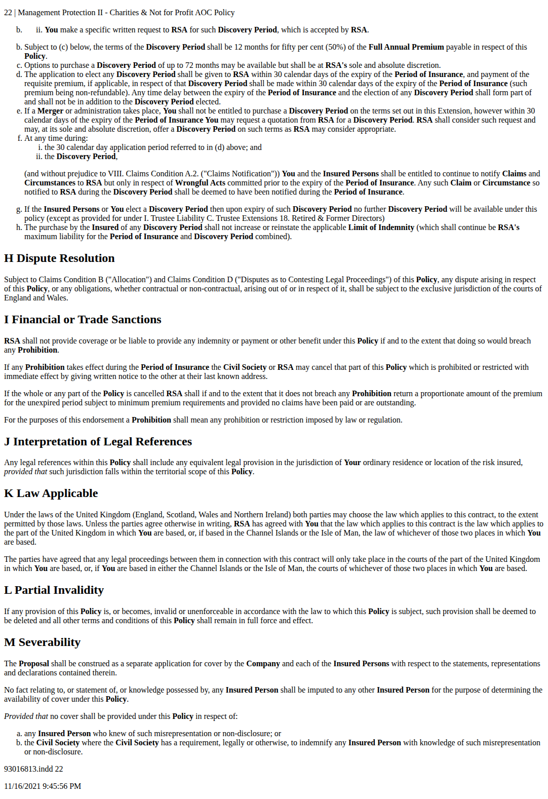22 | Management Protection II - Charities & Not for Profit AOC Policy
You make a specific written request to RSA for such Discovery Period, which is accepted by RSA.
Subject to (c) below, the terms of the Discovery Period shall be 12 months for fifty per cent (50%) of the Full Annual Premium payable in respect of this Policy.
Options to purchase a Discovery Period of up to 72 months may be available but shall be at RSA's sole and absolute discretion.
The application to elect any Discovery Period shall be given to RSA within 30 calendar days of the expiry of the Period of Insurance, and payment of the requisite premium, if applicable, in respect of that Discovery Period shall be made within 30 calendar days of the expiry of the Period of Insurance (such premium being non-refundable). Any time delay between the expiry of the Period of Insurance and the election of any Discovery Period shall form part of and shall not be in addition to the Discovery Period elected.
If a Merger or administration takes place, You shall not be entitled to purchase a Discovery Period on the terms set out in this Extension, however within 30 calendar days of the expiry of the Period of Insurance You may request a quotation from RSA for a Discovery Period. RSA shall consider such request and may, at its sole and absolute discretion, offer a Discovery Period on such terms as RSA may consider appropriate.
At any time during:
the 30 calendar day application period referred to in (d) above; and
the Discovery Period,
(and without prejudice to VIII. Claims Condition A.2. ("Claims Notification")) You and the Insured Persons shall be entitled to continue to notify Claims and Circumstances to RSA but only in respect of Wrongful Acts committed prior to the expiry of the Period of Insurance. Any such Claim or Circumstance so notified to RSA during the Discovery Period shall be deemed to have been notified during the Period of Insurance.
If the Insured Persons or You elect a Discovery Period then upon expiry of such Discovery Period no further Discovery Period will be available under this policy (except as provided for under I. Trustee Liability C. Trustee Extensions 18. Retired & Former Directors)
The purchase by the Insured of any Discovery Period shall not increase or reinstate the applicable Limit of Indemnity (which shall continue be RSA's maximum liability for the Period of Insurance and Discovery Period combined).
H Dispute Resolution
Subject to Claims Condition B ("Allocation") and Claims Condition D ("Disputes as to Contesting Legal Proceedings") of this Policy, any dispute arising in respect of this Policy, or any obligations, whether contractual or non-contractual, arising out of or in respect of it, shall be subject to the exclusive jurisdiction of the courts of England and Wales.
I Financial or Trade Sanctions
RSA shall not provide coverage or be liable to provide any indemnity or payment or other benefit under this Policy if and to the extent that doing so would breach any Prohibition.
If any Prohibition takes effect during the Period of Insurance the Civil Society or RSA may cancel that part of this Policy which is prohibited or restricted with immediate effect by giving written notice to the other at their last known address.
If the whole or any part of the Policy is cancelled RSA shall if and to the extent that it does not breach any Prohibition return a proportionate amount of the premium for the unexpired period subject to minimum premium requirements and provided no claims have been paid or are outstanding.
For the purposes of this endorsement a Prohibition shall mean any prohibition or restriction imposed by law or regulation.
J Interpretation of Legal References
Any legal references within this Policy shall include any equivalent legal provision in the jurisdiction of Your ordinary residence or location of the risk insured, provided that such jurisdiction falls within the territorial scope of this Policy.
K Law Applicable
Under the laws of the United Kingdom (England, Scotland, Wales and Northern Ireland) both parties may choose the law which applies to this contract, to the extent permitted by those laws. Unless the parties agree otherwise in writing, RSA has agreed with You that the law which applies to this contract is the law which applies to the part of the United Kingdom in which You are based, or, if based in the Channel Islands or the Isle of Man, the law of whichever of those two places in which You are based.
The parties have agreed that any legal proceedings between them in connection with this contract will only take place in the courts of the part of the United Kingdom in which You are based, or, if You are based in either the Channel Islands or the Isle of Man, the courts of whichever of those two places in which You are based.
L Partial Invalidity
If any provision of this Policy is, or becomes, invalid or unenforceable in accordance with the law to which this Policy is subject, such provision shall be deemed to be deleted and all other terms and conditions of this Policy shall remain in full force and effect.
M Severability
The Proposal shall be construed as a separate application for cover by the Company and each of the Insured Persons with respect to the statements, representations and declarations contained therein.
No fact relating to, or statement of, or knowledge possessed by, any Insured Person shall be imputed to any other Insured Person for the purpose of determining the availability of cover under this Policy.
Provided that no cover shall be provided under this Policy in respect of:
any Insured Person who knew of such misrepresentation or non-disclosure; or
the Civil Society where the Civil Society has a requirement, legally or otherwise, to indemnify any Insured Person with knowledge of such misrepresentation or non-disclosure.
93016813.indd 22
11/16/2021 9:45:56 PM